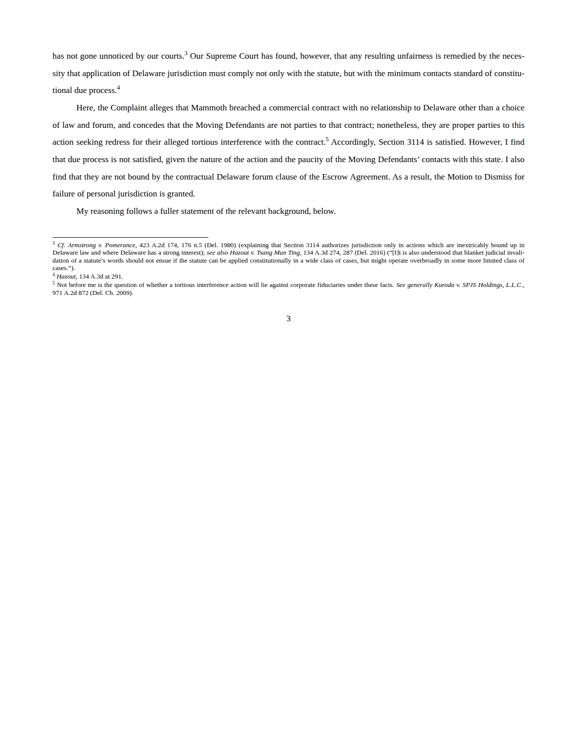has not gone unnoticed by our courts.3 Our Supreme Court has found, however, that any resulting unfairness is remedied by the necessity that application of Delaware jurisdiction must comply not only with the statute, but with the minimum contacts standard of constitutional due process.4
Here, the Complaint alleges that Mammoth breached a commercial contract with no relationship to Delaware other than a choice of law and forum, and concedes that the Moving Defendants are not parties to that contract; nonetheless, they are proper parties to this action seeking redress for their alleged tortious interference with the contract.5 Accordingly, Section 3114 is satisfied. However, I find that due process is not satisfied, given the nature of the action and the paucity of the Moving Defendants’ contacts with this state. I also find that they are not bound by the contractual Delaware forum clause of the Escrow Agreement. As a result, the Motion to Dismiss for failure of personal jurisdiction is granted.
My reasoning follows a fuller statement of the relevant background, below.
3 Cf. Armstrong v. Pomerance, 423 A.2d 174, 176 n.5 (Del. 1980) (explaining that Section 3114 authorizes jurisdiction only in actions which are inextricably bound up in Delaware law and where Delaware has a strong interest); see also Hazout v. Tsang Mun Ting, 134 A.3d 274, 287 (Del. 2016) (“[I]t is also understood that blanket judicial invalidation of a statute’s words should not ensue if the statute can be applied constitutionally in a wide class of cases, but might operate overbroadly in some more limited class of cases.”).
4 Hazout, 134 A.3d at 291.
5 Not before me is the question of whether a tortious interference action will lie against corporate fiduciaries under these facts. See generally Kuroda v. SPJS Holdings, L.L.C., 971 A.2d 872 (Del. Ch. 2009).
3